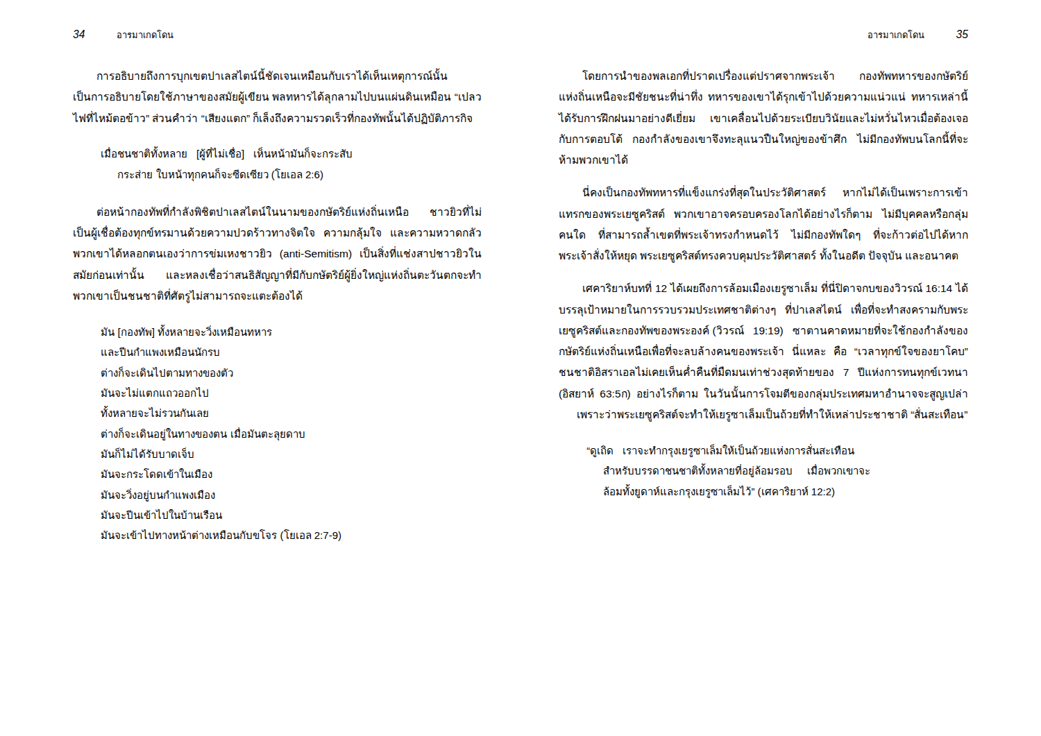34 อารมาเกดโดน
การอธิบายถึงการบุกเขตปาเลสไตน์นี้ชัดเจนเหมือนกับเราได้เห็นเหตุการณ์นั้น เป็นการอธิบายโดยใช้ภาษาของสมัยผู้เขียน พลทหารได้ลุกลามไปบนแผ่นดินเหมือน “เปลวไฟที่ไหม้ตอข้าว” ส่วนคำว่า “เสียงแตก” ก็เล็งถึงความรวดเร็วที่กองทัพนั้นได้ปฏิบัติภารกิจ
เมื่อชนชาติทั้งหลาย [ผู้ที่ไม่เชื่อ] เห็นหน้ามันก็จะกระสับ
กระส่าย ใบหน้าทุกคนก็จะซีดเซียว (โยเอล 2:6)
ต่อหน้ากองทัพที่กำลังพิชิตปาเลสไตน์ในนามของกษัตริย์แห่งถิ่นเหนือ ชาวยิวที่ไม่เป็นผู้เชื่อต้องทุกข์ทรมานด้วยความปวดร้าวทางจิตใจ ความกลุ้มใจ และความหวาดกลัว พวกเขาได้หลอกตนเองว่าการข่มเหงชาวยิว (anti-Semitism) เป็นสิ่งที่แช่งสาปชาวยิวในสมัยก่อนเท่านั้น และหลงเชื่อว่าสนธิสัญญาที่มีกับกษัตริย์ผู้ยิ่งใหญ่แห่งถิ่นตะวันตกจะทำพวกเขาเป็นชนชาติที่ศัตรูไม่สามารถจะแตะต้องได้
มัน [กองทัพ] ทั้งหลายจะวิ่งเหมือนทหาร
และปีนกำแพงเหมือนนักรบ
ต่างก็จะเดินไปตามทางของตัว
มันจะไม่แตกแถวออกไป
ทั้งหลายจะไม่รวนกันเลย
ต่างก็จะเดินอยู่ในทางของตน เมื่อมันตะลุยดาบ
มันก็ไม่ได้รับบาดเจ็บ
มันจะกระโดดเข้าในเมือง
มันจะวิ่งอยู่บนกำแพงเมือง
มันจะปีนเข้าไปในบ้านเรือน
มันจะเข้าไปทางหน้าต่างเหมือนกับขโจร (โยเอล 2:7-9)
อารมาเกดโดน 35
โดยการนำของพลเอกที่ปราดเปรื่องแต่ปราศจากพระเจ้า กองทัพทหารของกษัตริย์แห่งถิ่นเหนือจะมีชัยชนะที่น่าทึ่ง ทหารของเขาได้รุกเข้าไปด้วยความแน่วแน่ ทหารเหล่านี้ได้รับการฝึกฝนมาอย่างดีเยี่ยม เขาเคลื่อนไปด้วยระเบียบวินัยและไม่หวั่นไหวเมื่อต้องเจอกับการตอบโต้ กองกำลังของเขาจึงทะลุแนวปืนใหญ่ของข้าศึก ไม่มีกองทัพบนโลกนี้ที่จะห้ามพวกเขาได้
นี่คงเป็นกองทัพทหารที่แข็งแกร่งที่สุดในประวัติศาสตร์ หากไม่ได้เป็นเพราะการเข้าแทรกของพระเยซูคริสต์ พวกเขาอาจครอบครองโลกได้อย่างไรก็ตาม ไม่มีบุคคลหรือกลุ่มคนใด ที่สามารถล้ำเขตที่พระเจ้าทรงกำหนดไว้ ไม่มีกองทัพใดๆ ที่จะก้าวต่อไปได้หากพระเจ้าสั่งให้หยุด พระเยซูคริสต์ทรงควบคุมประวัติศาสตร์ ทั้งในอดีต ปัจจุบัน และอนาคต
เศคาริยาห์บทที่ 12 ได้เผยถึงการล้อมเมืองเยรูซาเล็ม ที่นี่ปิดาจกบของวิวรณ์ 16:14 ได้บรรลุเป้าหมายในการรวบรวมประเทศชาติต่างๆ ที่ปาเลสไตน์ เพื่อที่จะทำสงครามกับพระเยซูคริสต์และกองทัพของพระองค์ (วิวรณ์ 19:19) ซาตานคาดหมายที่จะใช้กองกำลังของกษัตริย์แห่งถิ่นเหนือเพื่อที่จะลบล้างคนของพระเจ้า นี่แหละ คือ “เวลาทุกข์ใจของยาโคบ” ชนชาติอิสราเอลไม่เคยเห็นค่ำคืนที่มืดมนเท่าช่วงสุดท้ายของ 7 ปีแห่งการทนทุกข์เวทนา (อิสยาห์ 63:5ก) อย่างไรก็ตาม ในวันนั้นการโจมตีของกลุ่มประเทศมหาอำนาจจะสูญเปล่า เพราะว่าพระเยซูคริสต์จะทำให้เยรูซาเล็มเป็นถ้วยที่ทำให้เหล่าประชาชาติ “สั่นสะเทือน”
“ดูเถิด เราจะทำกรุงเยรูซาเล็มให้เป็นถ้วยแห่งการสั่นสะเทือน
สำหรับบรรดาชนชาติทั้งหลายที่อยู่ล้อมรอบ เมื่อพวกเขาจะ
ล้อมทั้งยูดาห์และกรุงเยรูซาเล็มไว้” (เศคาริยาห์ 12:2)